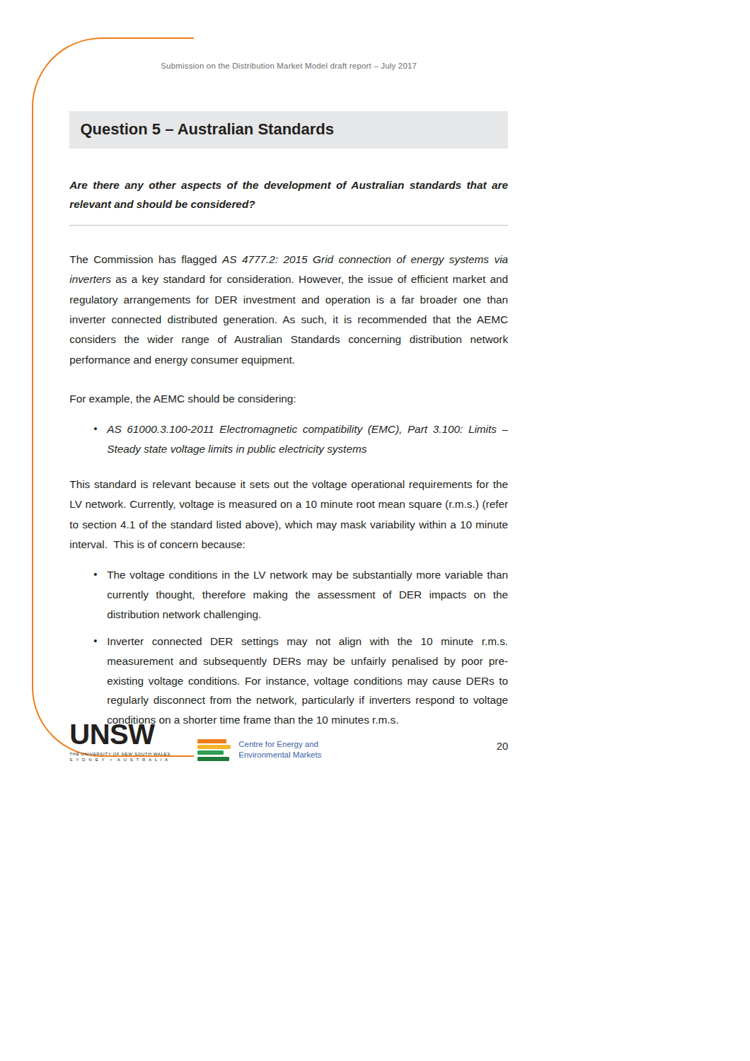Submission on the Distribution Market Model draft report – July 2017
Question 5 – Australian Standards
Are there any other aspects of the development of Australian standards that are relevant and should be considered?
The Commission has flagged AS 4777.2: 2015 Grid connection of energy systems via inverters as a key standard for consideration. However, the issue of efficient market and regulatory arrangements for DER investment and operation is a far broader one than inverter connected distributed generation. As such, it is recommended that the AEMC considers the wider range of Australian Standards concerning distribution network performance and energy consumer equipment.
For example, the AEMC should be considering:
AS 61000.3.100-2011 Electromagnetic compatibility (EMC), Part 3.100: Limits – Steady state voltage limits in public electricity systems
This standard is relevant because it sets out the voltage operational requirements for the LV network. Currently, voltage is measured on a 10 minute root mean square (r.m.s.) (refer to section 4.1 of the standard listed above), which may mask variability within a 10 minute interval. This is of concern because:
The voltage conditions in the LV network may be substantially more variable than currently thought, therefore making the assessment of DER impacts on the distribution network challenging.
Inverter connected DER settings may not align with the 10 minute r.m.s. measurement and subsequently DERs may be unfairly penalised by poor pre-existing voltage conditions. For instance, voltage conditions may cause DERs to regularly disconnect from the network, particularly if inverters respond to voltage conditions on a shorter time frame than the 10 minutes r.m.s.
UNSW
THE UNIVERSITY OF NEW SOUTH WALES
S Y D N E Y • A U S T R A L I A
Centre for Energy and
Environmental Markets
20